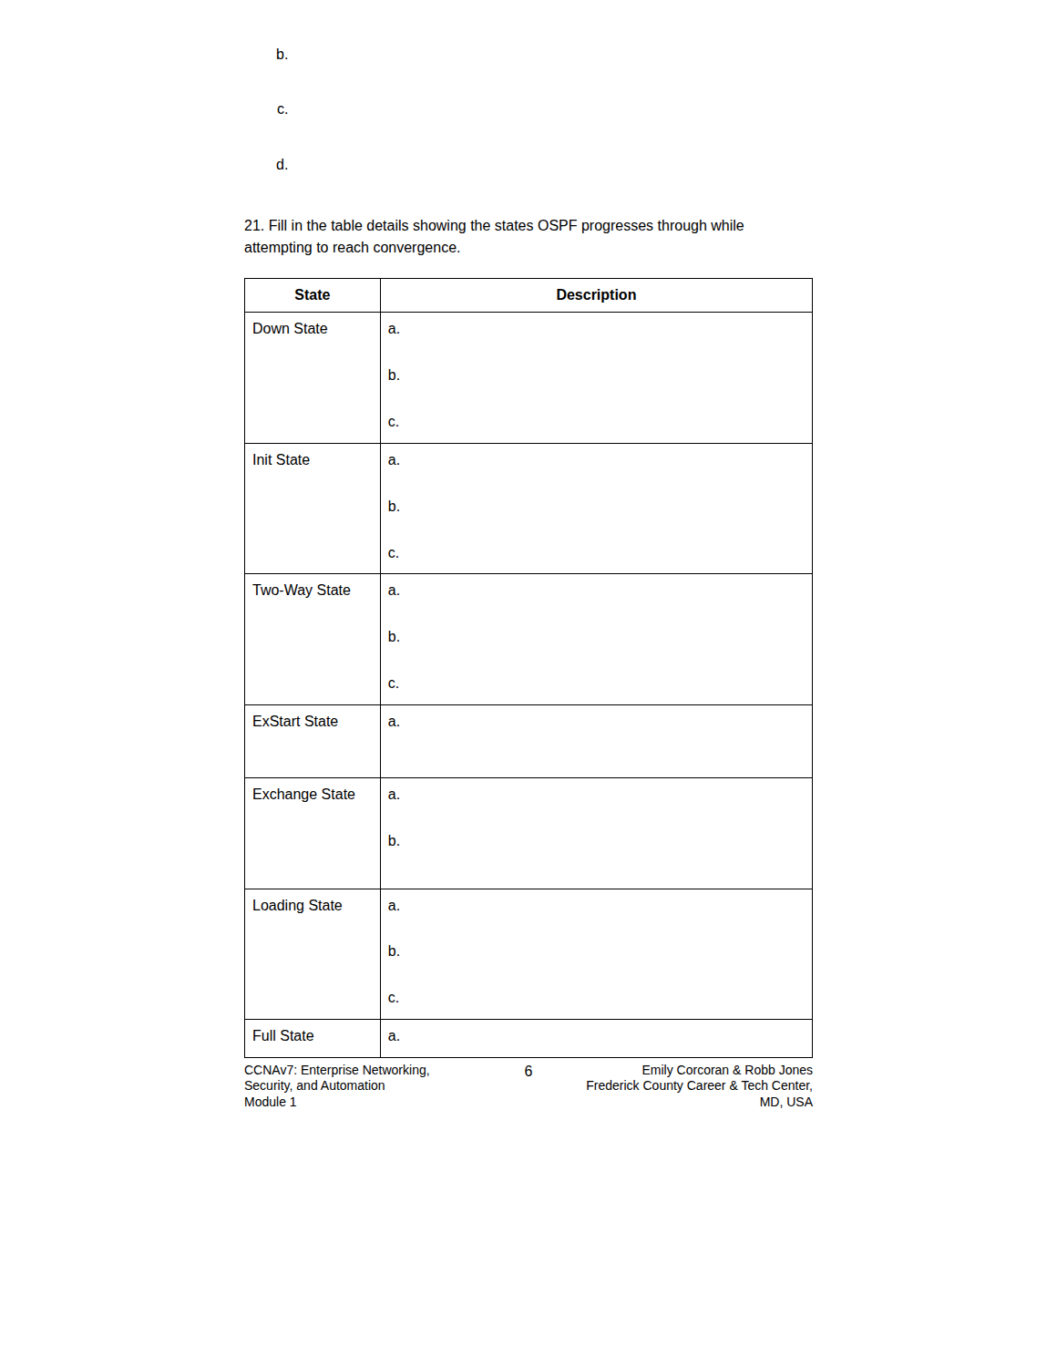21. Fill in the table details showing the states OSPF progresses through while attempting to reach convergence.
| State | Description |
| --- | --- |
| Down State | a. b. c. |
| Init State | a. b. c. |
| Two-Way State | a. b. c. |
| ExStart State | a. |
| Exchange State | a. b. |
| Loading State | a. b. c. |
| Full State | a. |
| CCNAv7: Enterprise Networking, Security, and Automation Module 1 | 6 | Emily Corcoran & Robb Jones Frederick County Career & Tech Center, MD, USA |